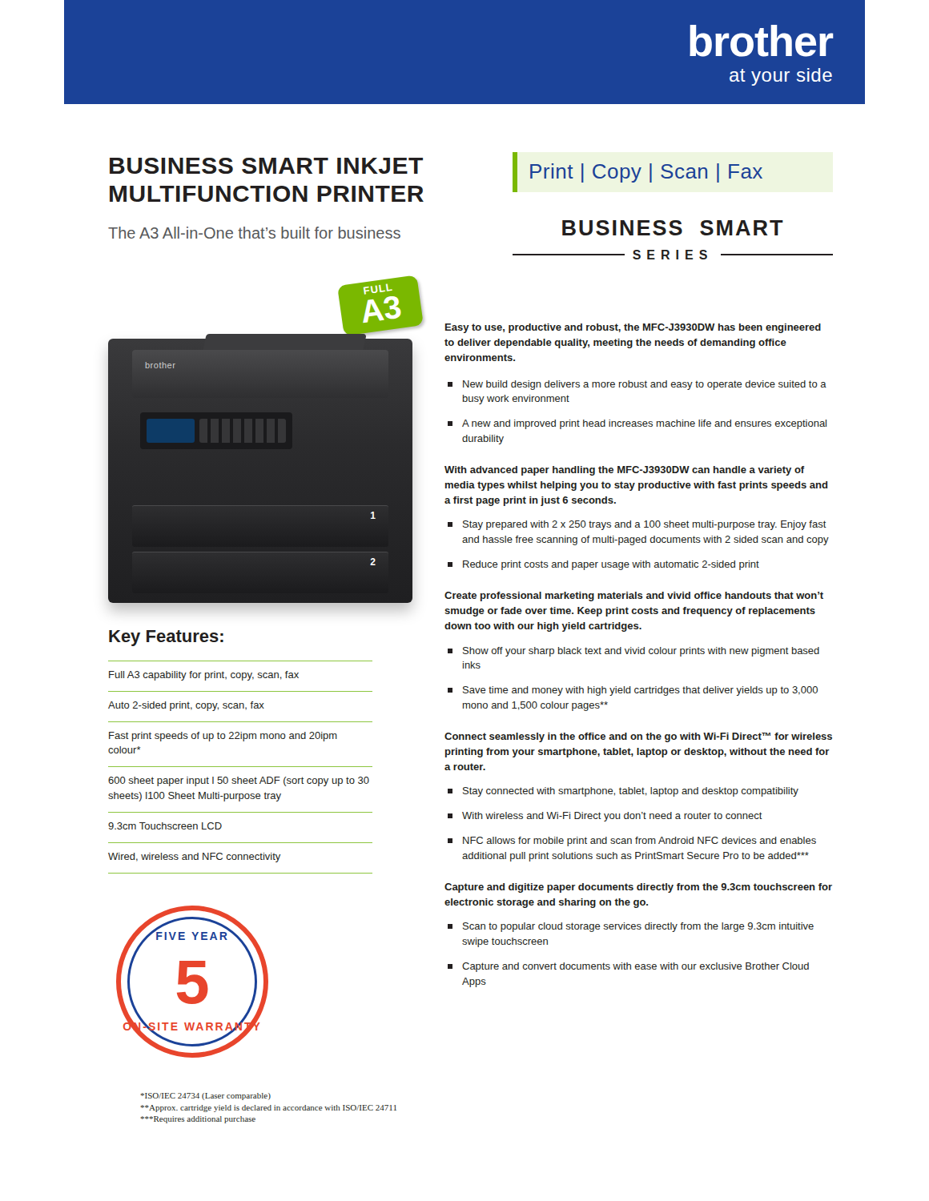brother at your side
Business Smart Inkjet
Multifunction Printer
The A3 All-in-One that’s built for business
Print | Copy | Scan | Fax
BUSINESS SMART
SERIES
FULL A3
brother
1
2
Key Features:
Full A3 capability for print, copy, scan, fax
Auto 2-sided print, copy, scan, fax
Fast print speeds of up to 22ipm mono and 20ipm colour*
600 sheet paper input l 50 sheet ADF (sort copy up to 30 sheets) l100 Sheet Multi-purpose tray
9.3cm Touchscreen LCD
Wired, wireless and NFC connectivity
FIVE YEAR 5 ON-SITE WARRANTY
Easy to use, productive and robust, the MFC-J3930DW has been engineered to deliver dependable quality, meeting the needs of demanding office environments.
New build design delivers a more robust and easy to operate device suited to a busy work environment
A new and improved print head increases machine life and ensures exceptional durability
With advanced paper handling the MFC-J3930DW can handle a variety of media types whilst helping you to stay productive with fast prints speeds and a first page print in just 6 seconds.
Stay prepared with 2 x 250 trays and a 100 sheet multi-purpose tray. Enjoy fast and hassle free scanning of multi-paged documents with 2 sided scan and copy
Reduce print costs and paper usage with automatic 2-sided print
Create professional marketing materials and vivid office handouts that won’t smudge or fade over time. Keep print costs and frequency of replacements down too with our high yield cartridges.
Show off your sharp black text and vivid colour prints with new pigment based inks
Save time and money with high yield cartridges that deliver yields up to 3,000 mono and 1,500 colour pages**
Connect seamlessly in the office and on the go with Wi-Fi Direct™ for wireless printing from your smartphone, tablet, laptop or desktop, without the need for a router.
Stay connected with smartphone, tablet, laptop and desktop compatibility
With wireless and Wi-Fi Direct you don’t need a router to connect
NFC allows for mobile print and scan from Android NFC devices and enables additional pull print solutions such as PrintSmart Secure Pro to be added***
Capture and digitize paper documents directly from the 9.3cm touchscreen for electronic storage and sharing on the go.
Scan to popular cloud storage services directly from the large 9.3cm intuitive swipe touchscreen
Capture and convert documents with ease with our exclusive Brother Cloud Apps
*ISO/IEC 24734 (Laser comparable)
**Approx. cartridge yield is declared in accordance with ISO/IEC 24711
***Requires additional purchase